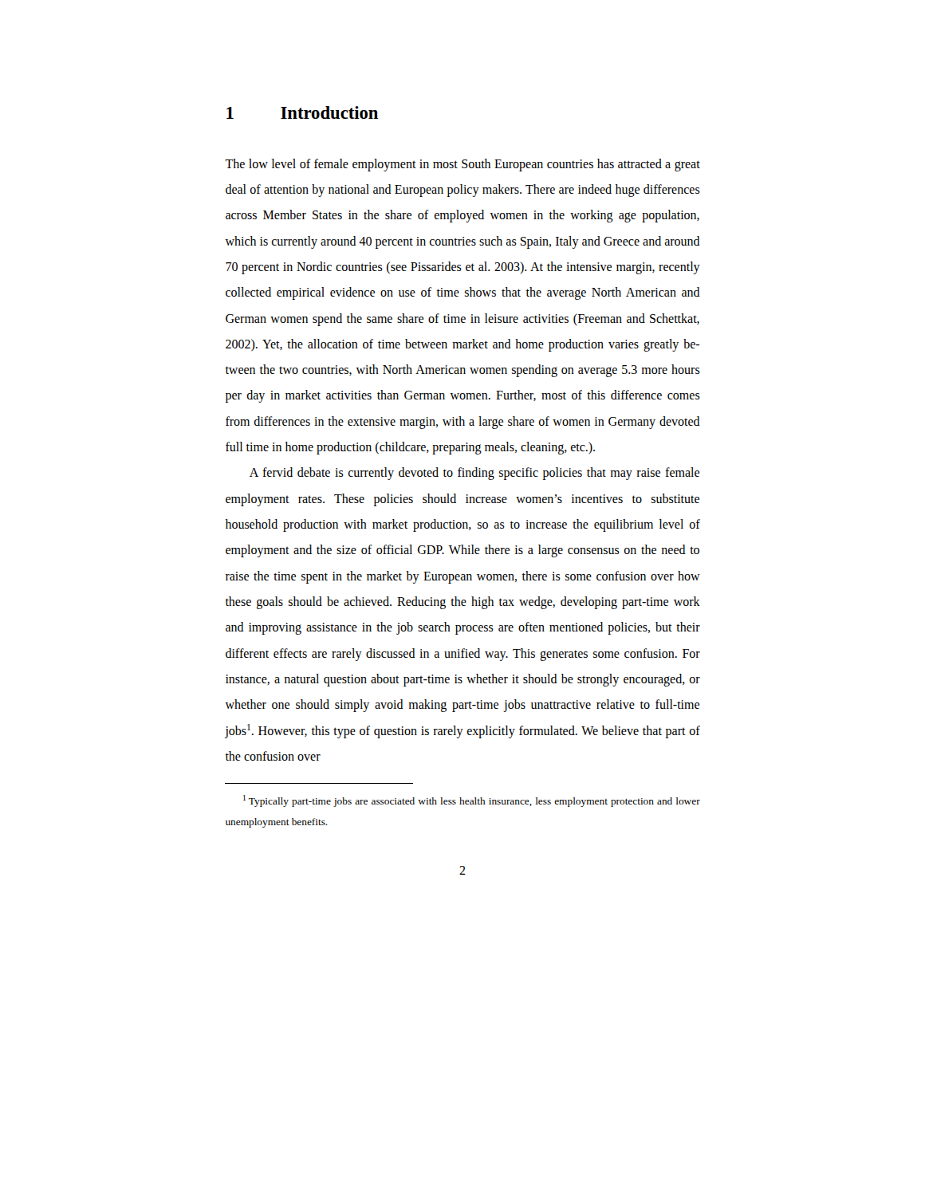1 Introduction
The low level of female employment in most South European countries has attracted a great deal of attention by national and European policy makers. There are indeed huge differences across Member States in the share of employed women in the working age population, which is currently around 40 percent in countries such as Spain, Italy and Greece and around 70 percent in Nordic countries (see Pissarides et al. 2003). At the intensive margin, recently collected empirical evidence on use of time shows that the average North American and German women spend the same share of time in leisure activities (Freeman and Schettkat, 2002). Yet, the allocation of time between market and home production varies greatly be- tween the two countries, with North American women spending on average 5.3 more hours per day in market activities than German women. Further, most of this difference comes from differences in the extensive margin, with a large share of women in Germany devoted full time in home production (childcare, preparing meals, cleaning, etc.).
A fervid debate is currently devoted to finding specific policies that may raise female employment rates. These policies should increase women’s incentives to substitute household production with market production, so as to increase the equilibrium level of employment and the size of official GDP. While there is a large consensus on the need to raise the time spent in the market by European women, there is some confusion over how these goals should be achieved. Reducing the high tax wedge, developing part-time work and improving assistance in the job search process are often mentioned policies, but their different effects are rarely discussed in a unified way. This generates some confusion. For instance, a natural question about part-time is whether it should be strongly encouraged, or whether one should simply avoid making part-time jobs unattractive relative to full-time jobs1. However, this type of question is rarely explicitly formulated. We believe that part of the confusion over
1Typically part-time jobs are associated with less health insurance, less employment protection and lower unemployment benefits.
2